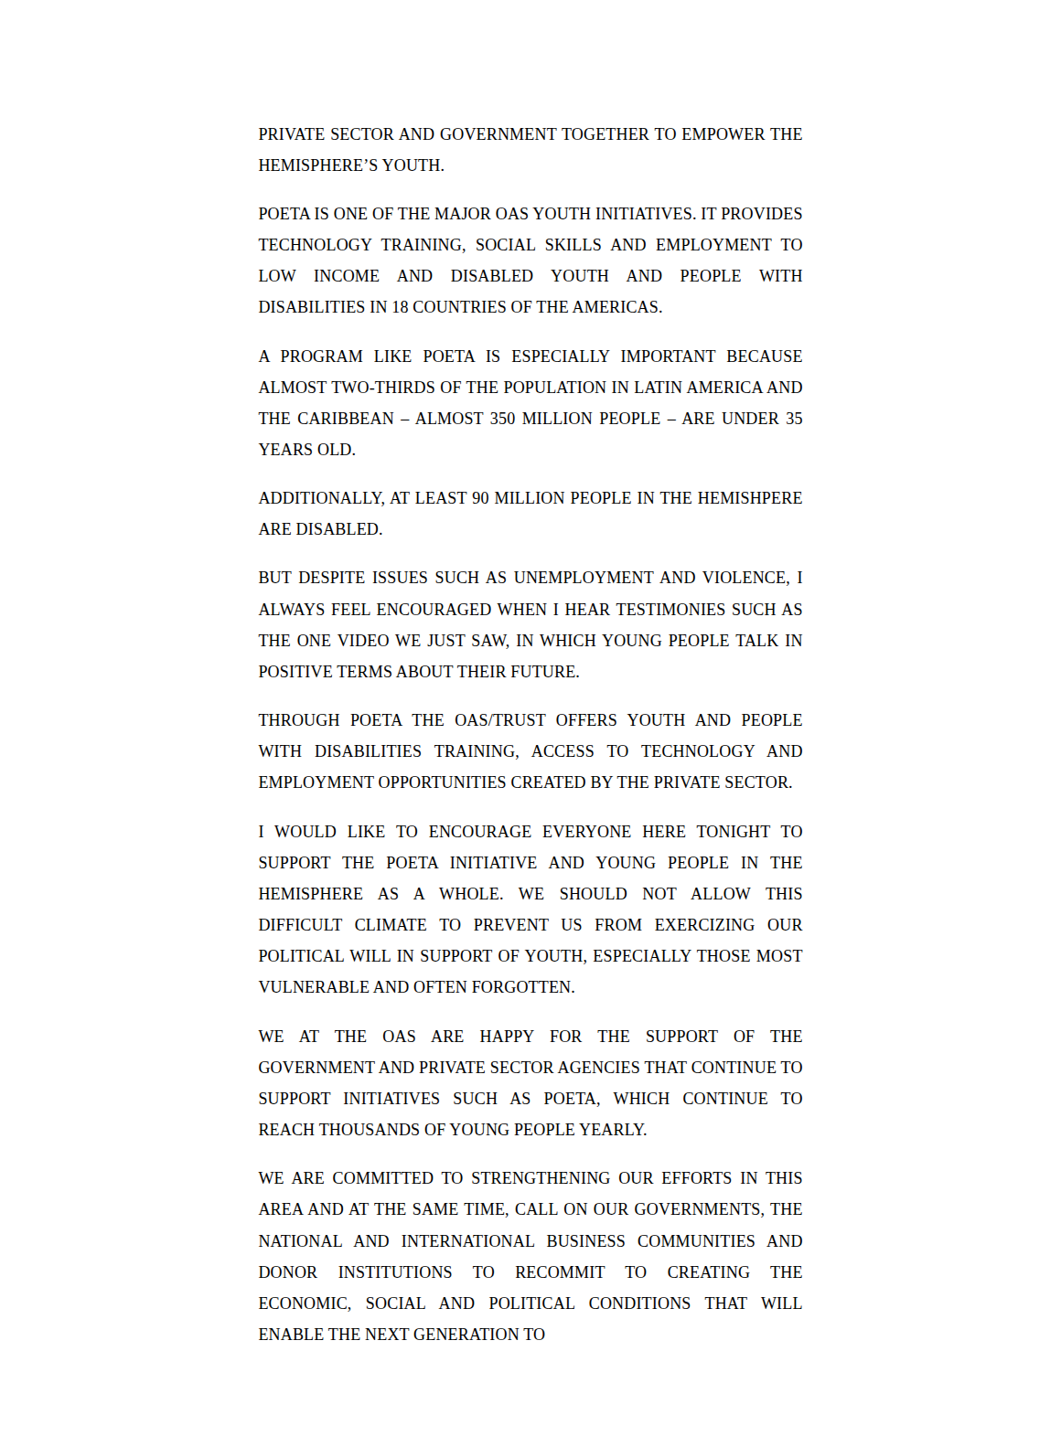Private sector and government together to empower the hemisphere’s youth.
POETA is one of the major OAS youth initiatives. It provides technology training, social skills and employment to low income and disabled youth and people with disabilities in 18 countries of the Americas.
A program like POETA is especially important because almost two-thirds of the population in Latin America and the Caribbean – almost 350 million people – are under 35 years old.
Additionally, at least 90 million people in the hemishpere are disabled.
But despite issues such as unemployment and violence, I always feel encouraged when I hear testimonies such as the one video we just saw, in which young people talk in positive terms about their future.
Through POETA the OAS/Trust offers youth and people with disabilities training, access to technology and employment opportunities created by the private sector.
I would like to encourage everyone here tonight to support the POETA initiative and young people in the hemisphere as a whole. We should not allow this difficult climate to prevent us from exercizing our political will in support of youth, especially those most vulnerable and often forgotten.
We at the OAS are happy for the support of the government and private sector agencies that continue to support initiatives such as POETA, which continue to reach thousands of young people yearly.
We are committed to strengthening our efforts in this area and at the same time, call on our governments, the national and international business communities and donor institutions to recommit to creating the economic, social and political conditions that will enable the next generation to